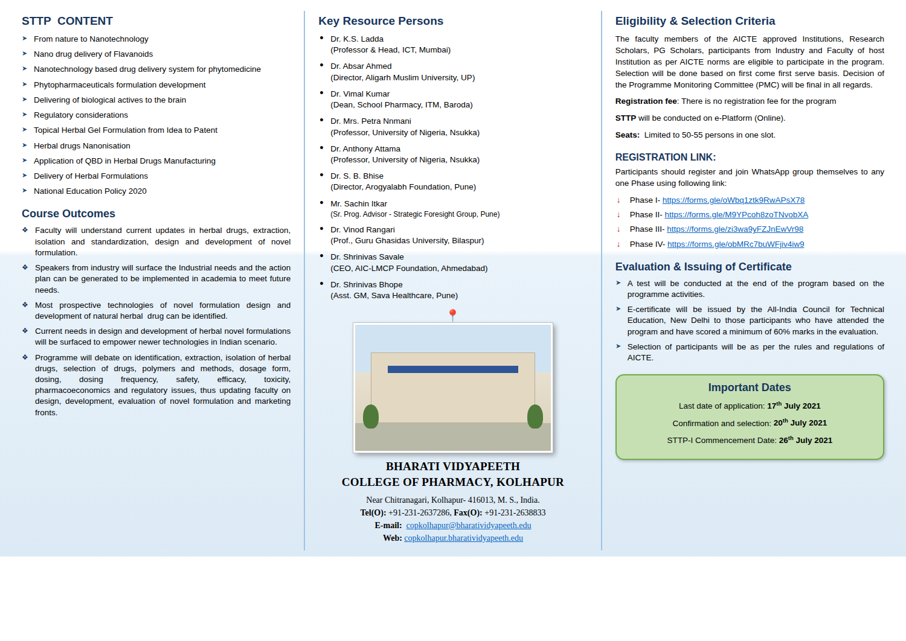STTP CONTENT
From nature to Nanotechnology
Nano drug delivery of Flavanoids
Nanotechnology based drug delivery system for phytomedicine
Phytopharmaceuticals formulation development
Delivering of biological actives to the brain
Regulatory considerations
Topical Herbal Gel Formulation from Idea to Patent
Herbal drugs Nanonisation
Application of QBD in Herbal Drugs Manufacturing
Delivery of Herbal Formulations
National Education Policy 2020
Course Outcomes
Faculty will understand current updates in herbal drugs, extraction, isolation and standardization, design and development of novel formulation.
Speakers from industry will surface the Industrial needs and the action plan can be generated to be implemented in academia to meet future needs.
Most prospective technologies of novel formulation design and development of natural herbal drug can be identified.
Current needs in design and development of herbal novel formulations will be surfaced to empower newer technologies in Indian scenario.
Programme will debate on identification, extraction, isolation of herbal drugs, selection of drugs, polymers and methods, dosage form, dosing, dosing frequency, safety, efficacy, toxicity, pharmacoeconomics and regulatory issues, thus updating faculty on design, development, evaluation of novel formulation and marketing fronts.
Key Resource Persons
Dr. K.S. Ladda (Professor & Head, ICT, Mumbai)
Dr. Absar Ahmed (Director, Aligarh Muslim University, UP)
Dr. Vimal Kumar (Dean, School Pharmacy, ITM, Baroda)
Dr. Mrs. Petra Nnmani (Professor, University of Nigeria, Nsukka)
Dr. Anthony Attama (Professor, University of Nigeria, Nsukka)
Dr. S. B. Bhise (Director, Arogyalabh Foundation, Pune)
Mr. Sachin Itkar (Sr. Prog. Advisor - Strategic Foresight Group, Pune)
Dr. Vinod Rangari (Prof., Guru Ghasidas University, Bilaspur)
Dr. Shrinivas Savale (CEO, AIC-LMCP Foundation, Ahmedabad)
Dr. Shrinivas Bhope (Asst. GM, Sava Healthcare, Pune)
📍
BHARATI VIDYAPEETH
COLLEGE OF PHARMACY, KOLHAPUR
Near Chitranagari, Kolhapur- 416013, M. S., India.
Tel(O): +91-231-2637286, Fax(O): +91-231-2638833
E-mail: copkolhapur@bharatividyapeeth.edu
Web: copkolhapur.bharatividyapeeth.edu
Eligibility & Selection Criteria
The faculty members of the AICTE approved Institutions, Research Scholars, PG Scholars, participants from Industry and Faculty of host Institution as per AICTE norms are eligible to participate in the program. Selection will be done based on first come first serve basis. Decision of the Programme Monitoring Committee (PMC) will be final in all regards.
Registration fee: There is no registration fee for the program
STTP will be conducted on e-Platform (Online).
Seats: Limited to 50-55 persons in one slot.
REGISTRATION LINK:
Participants should register and join WhatsApp group themselves to any one Phase using following link:
Phase I- https://forms.gle/oWbq1ztk9RwAPsX78
Phase II- https://forms.gle/M9YPcoh8zoTNvobXA
Phase III- https://forms.gle/zi3wa9yFZJnEwVr98
Phase IV- https://forms.gle/obMRc7buWFjiv4iw9
Evaluation & Issuing of Certificate
A test will be conducted at the end of the program based on the programme activities.
E-certificate will be issued by the All-India Council for Technical Education, New Delhi to those participants who have attended the program and have scored a minimum of 60% marks in the evaluation.
Selection of participants will be as per the rules and regulations of AICTE.
Important Dates
Last date of application: 17th July 2021
Confirmation and selection: 20th July 2021
STTP-I Commencement Date: 26th July 2021